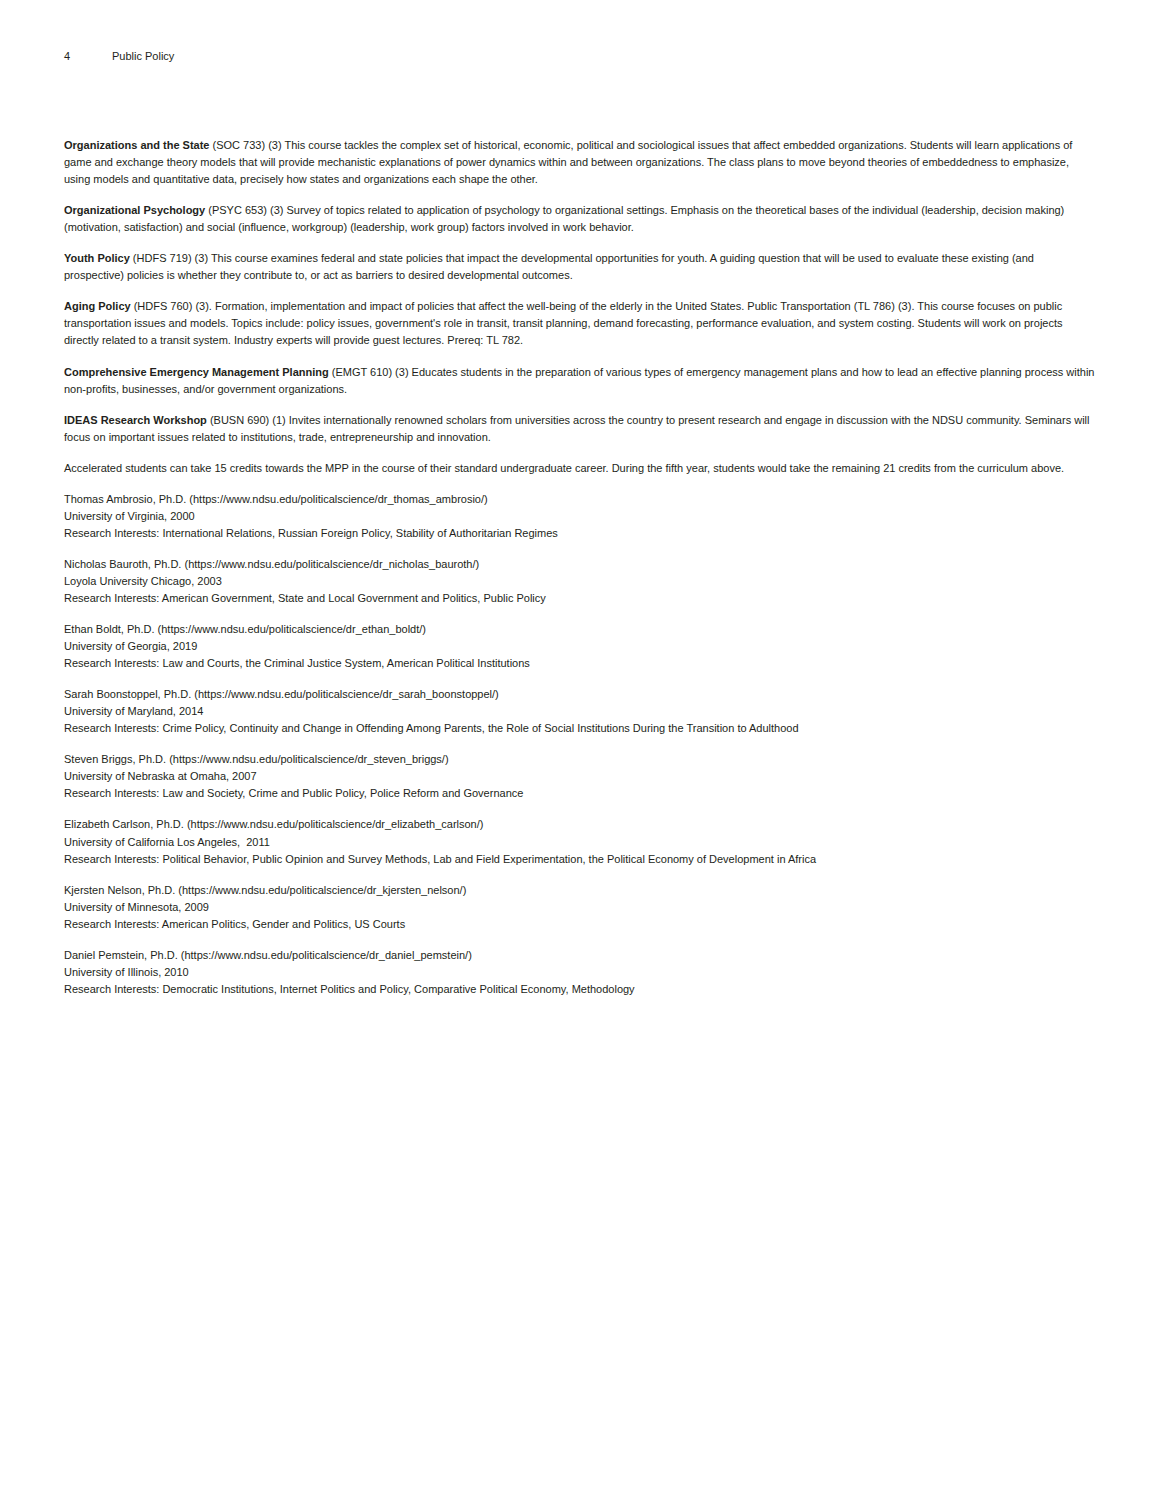4 Public Policy
Organizations and the State (SOC 733) (3) This course tackles the complex set of historical, economic, political and sociological issues that affect embedded organizations. Students will learn applications of game and exchange theory models that will provide mechanistic explanations of power dynamics within and between organizations. The class plans to move beyond theories of embeddedness to emphasize, using models and quantitative data, precisely how states and organizations each shape the other.
Organizational Psychology (PSYC 653) (3) Survey of topics related to application of psychology to organizational settings. Emphasis on the theoretical bases of the individual (leadership, decision making) (motivation, satisfaction) and social (influence, workgroup) (leadership, work group) factors involved in work behavior.
Youth Policy (HDFS 719) (3) This course examines federal and state policies that impact the developmental opportunities for youth. A guiding question that will be used to evaluate these existing (and prospective) policies is whether they contribute to, or act as barriers to desired developmental outcomes.
Aging Policy (HDFS 760) (3). Formation, implementation and impact of policies that affect the well-being of the elderly in the United States. Public Transportation (TL 786) (3). This course focuses on public transportation issues and models. Topics include: policy issues, government's role in transit, transit planning, demand forecasting, performance evaluation, and system costing. Students will work on projects directly related to a transit system. Industry experts will provide guest lectures. Prereq: TL 782.
Comprehensive Emergency Management Planning (EMGT 610) (3) Educates students in the preparation of various types of emergency management plans and how to lead an effective planning process within non-profits, businesses, and/or government organizations.
IDEAS Research Workshop (BUSN 690) (1) Invites internationally renowned scholars from universities across the country to present research and engage in discussion with the NDSU community. Seminars will focus on important issues related to institutions, trade, entrepreneurship and innovation.
Accelerated students can take 15 credits towards the MPP in the course of their standard undergraduate career. During the fifth year, students would take the remaining 21 credits from the curriculum above.
Thomas Ambrosio, Ph.D. (https://www.ndsu.edu/politicalscience/dr_thomas_ambrosio/)
University of Virginia, 2000
Research Interests: International Relations, Russian Foreign Policy, Stability of Authoritarian Regimes
Nicholas Bauroth, Ph.D. (https://www.ndsu.edu/politicalscience/dr_nicholas_bauroth/)
Loyola University Chicago, 2003
Research Interests: American Government, State and Local Government and Politics, Public Policy
Ethan Boldt, Ph.D. (https://www.ndsu.edu/politicalscience/dr_ethan_boldt/)
University of Georgia, 2019
Research Interests: Law and Courts, the Criminal Justice System, American Political Institutions
Sarah Boonstoppel, Ph.D. (https://www.ndsu.edu/politicalscience/dr_sarah_boonstoppel/)
University of Maryland, 2014
Research Interests: Crime Policy, Continuity and Change in Offending Among Parents, the Role of Social Institutions During the Transition to Adulthood
Steven Briggs, Ph.D. (https://www.ndsu.edu/politicalscience/dr_steven_briggs/)
University of Nebraska at Omaha, 2007
Research Interests: Law and Society, Crime and Public Policy, Police Reform and Governance
Elizabeth Carlson, Ph.D. (https://www.ndsu.edu/politicalscience/dr_elizabeth_carlson/)
University of California Los Angeles, 2011
Research Interests: Political Behavior, Public Opinion and Survey Methods, Lab and Field Experimentation, the Political Economy of Development in Africa
Kjersten Nelson, Ph.D. (https://www.ndsu.edu/politicalscience/dr_kjersten_nelson/)
University of Minnesota, 2009
Research Interests: American Politics, Gender and Politics, US Courts
Daniel Pemstein, Ph.D. (https://www.ndsu.edu/politicalscience/dr_daniel_pemstein/)
University of Illinois, 2010
Research Interests: Democratic Institutions, Internet Politics and Policy, Comparative Political Economy, Methodology